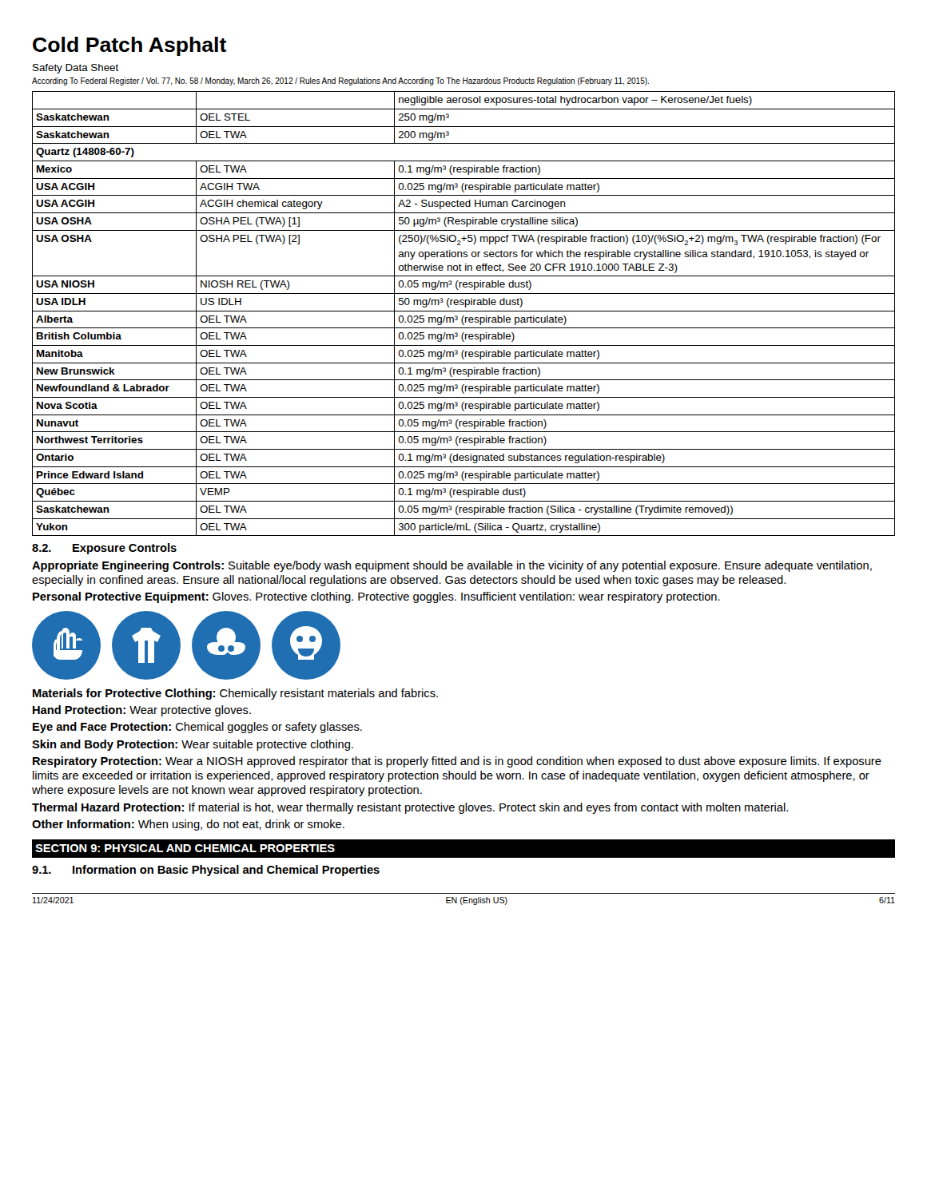Cold Patch Asphalt
Safety Data Sheet
According To Federal Register / Vol. 77, No. 58 / Monday, March 26, 2012 / Rules And Regulations And According To The Hazardous Products Regulation (February 11, 2015).
| | | negligible aerosol exposures-total hydrocarbon vapor – Kerosene/Jet fuels) |
| Saskatchewan | OEL STEL | 250 mg/m³ |
| Saskatchewan | OEL TWA | 200 mg/m³ |
| Quartz (14808-60-7) |
| Mexico | OEL TWA | 0.1 mg/m³ (respirable fraction) |
| USA ACGIH | ACGIH TWA | 0.025 mg/m³ (respirable particulate matter) |
| USA ACGIH | ACGIH chemical category | A2 - Suspected Human Carcinogen |
| USA OSHA | OSHA PEL (TWA) [1] | 50 µg/m³ (Respirable crystalline silica) |
| USA OSHA | OSHA PEL (TWA) [2] | (250)/(%SiO 2 +5) mppcf TWA (respirable fraction) (10)/(%SiO 2 +2) mg/m 3 TWA (respirable fraction) (For any operations or sectors for which the respirable crystalline silica standard, 1910.1053, is stayed or otherwise not in effect, See 20 CFR 1910.1000 TABLE Z-3) |
| USA NIOSH | NIOSH REL (TWA) | 0.05 mg/m³ (respirable dust) |
| USA IDLH | US IDLH | 50 mg/m³ (respirable dust) |
| Alberta | OEL TWA | 0.025 mg/m³ (respirable particulate) |
| British Columbia | OEL TWA | 0.025 mg/m³ (respirable) |
| Manitoba | OEL TWA | 0.025 mg/m³ (respirable particulate matter) |
| New Brunswick | OEL TWA | 0.1 mg/m³ (respirable fraction) |
| Newfoundland & Labrador | OEL TWA | 0.025 mg/m³ (respirable particulate matter) |
| Nova Scotia | OEL TWA | 0.025 mg/m³ (respirable particulate matter) |
| Nunavut | OEL TWA | 0.05 mg/m³ (respirable fraction) |
| Northwest Territories | OEL TWA | 0.05 mg/m³ (respirable fraction) |
| Ontario | OEL TWA | 0.1 mg/m³ (designated substances regulation-respirable) |
| Prince Edward Island | OEL TWA | 0.025 mg/m³ (respirable particulate matter) |
| Québec | VEMP | 0.1 mg/m³ (respirable dust) |
| Saskatchewan | OEL TWA | 0.05 mg/m³ (respirable fraction (Silica - crystalline (Trydimite removed)) |
| Yukon | OEL TWA | 300 particle/mL (Silica - Quartz, crystalline) |
8.2. Exposure Controls
Appropriate Engineering Controls: Suitable eye/body wash equipment should be available in the vicinity of any potential exposure. Ensure adequate ventilation, especially in confined areas. Ensure all national/local regulations are observed. Gas detectors should be used when toxic gases may be released.
Personal Protective Equipment: Gloves. Protective clothing. Protective goggles. Insufficient ventilation: wear respiratory protection.
Materials for Protective Clothing: Chemically resistant materials and fabrics.
Hand Protection: Wear protective gloves.
Eye and Face Protection: Chemical goggles or safety glasses.
Skin and Body Protection: Wear suitable protective clothing.
Respiratory Protection: Wear a NIOSH approved respirator that is properly fitted and is in good condition when exposed to dust above exposure limits. If exposure limits are exceeded or irritation is experienced, approved respiratory protection should be worn. In case of inadequate ventilation, oxygen deficient atmosphere, or where exposure levels are not known wear approved respiratory protection.
Thermal Hazard Protection: If material is hot, wear thermally resistant protective gloves. Protect skin and eyes from contact with molten material.
Other Information: When using, do not eat, drink or smoke.
SECTION 9: PHYSICAL AND CHEMICAL PROPERTIES
9.1. Information on Basic Physical and Chemical Properties
11/24/2021 EN (English US) 6/11